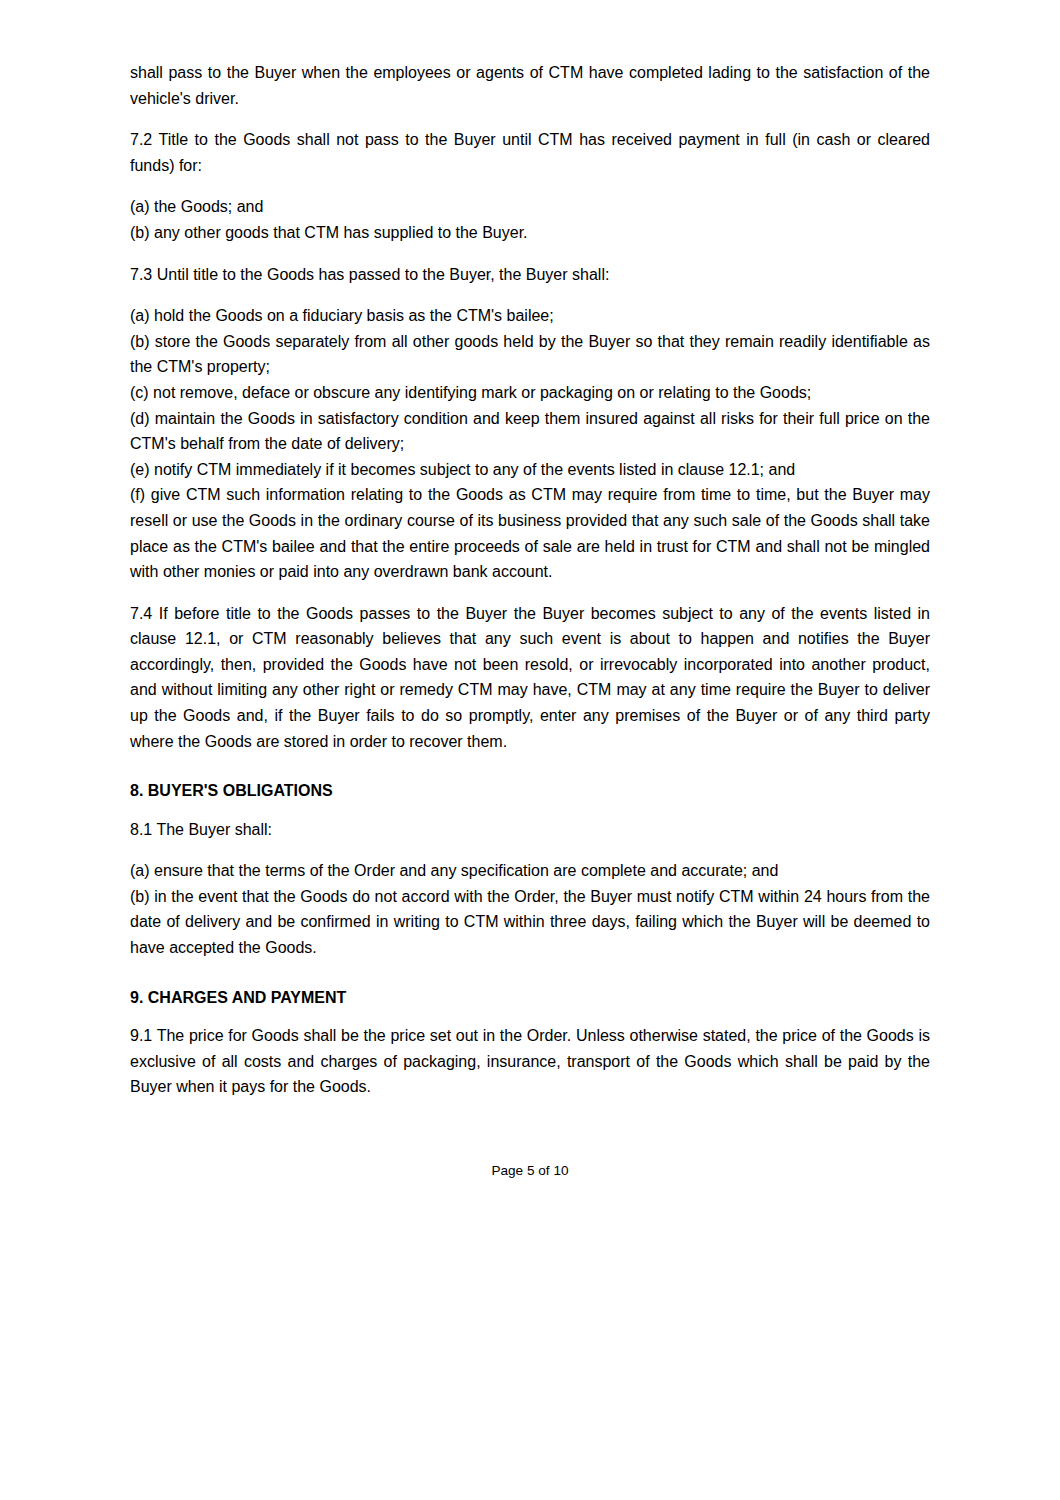shall pass to the Buyer when the employees or agents of CTM have completed lading to the satisfaction of the vehicle's driver.
7.2 Title to the Goods shall not pass to the Buyer until CTM has received payment in full (in cash or cleared funds) for:
(a) the Goods; and
(b) any other goods that CTM has supplied to the Buyer.
7.3 Until title to the Goods has passed to the Buyer, the Buyer shall:
(a) hold the Goods on a fiduciary basis as the CTM's bailee;
(b) store the Goods separately from all other goods held by the Buyer so that they remain readily identifiable as the CTM's property;
(c) not remove, deface or obscure any identifying mark or packaging on or relating to the Goods;
(d) maintain the Goods in satisfactory condition and keep them insured against all risks for their full price on the CTM's behalf from the date of delivery;
(e) notify CTM immediately if it becomes subject to any of the events listed in clause 12.1; and
(f) give CTM such information relating to the Goods as CTM may require from time to time, but the Buyer may resell or use the Goods in the ordinary course of its business provided that any such sale of the Goods shall take place as the CTM's bailee and that the entire proceeds of sale are held in trust for CTM and shall not be mingled with other monies or paid into any overdrawn bank account.
7.4 If before title to the Goods passes to the Buyer the Buyer becomes subject to any of the events listed in clause 12.1, or CTM reasonably believes that any such event is about to happen and notifies the Buyer accordingly, then, provided the Goods have not been resold, or irrevocably incorporated into another product, and without limiting any other right or remedy CTM may have, CTM may at any time require the Buyer to deliver up the Goods and, if the Buyer fails to do so promptly, enter any premises of the Buyer or of any third party where the Goods are stored in order to recover them.
8. Buyer's Obligations
8.1 The Buyer shall:
(a) ensure that the terms of the Order and any specification are complete and accurate; and
(b) in the event that the Goods do not accord with the Order, the Buyer must notify CTM within 24 hours from the date of delivery and be confirmed in writing to CTM within three days, failing which the Buyer will be deemed to have accepted the Goods.
9. Charges and Payment
9.1 The price for Goods shall be the price set out in the Order. Unless otherwise stated, the price of the Goods is exclusive of all costs and charges of packaging, insurance, transport of the Goods which shall be paid by the Buyer when it pays for the Goods.
Page 5 of 10